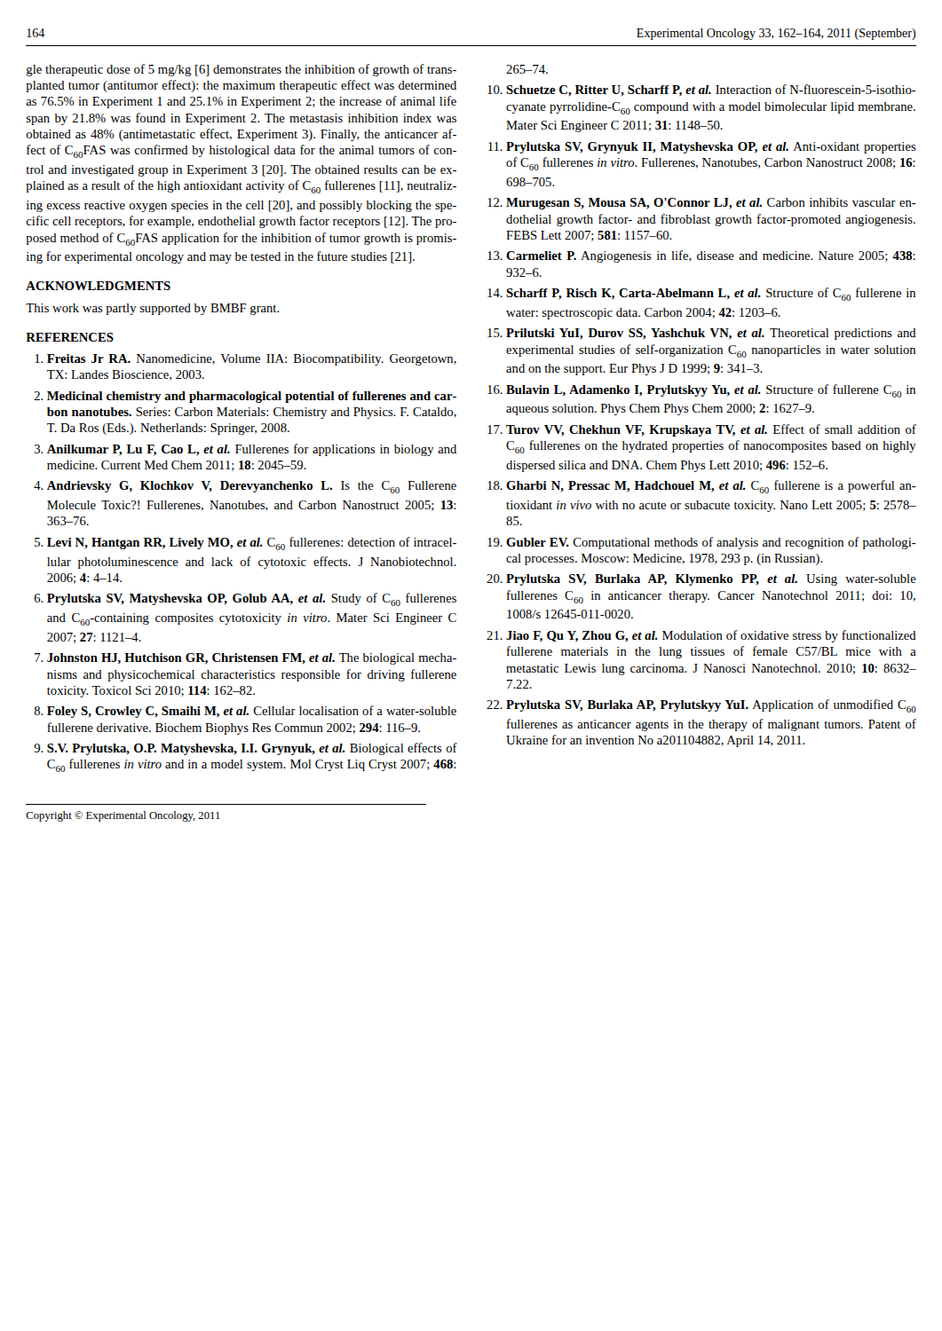164 Experimental Oncology 33, 162–164, 2011 (September)
gle therapeutic dose of 5 mg/kg [6] demonstrates the inhibition of growth of transplanted tumor (antitumor effect): the maximum therapeutic effect was determined as 76.5% in Experiment 1 and 25.1% in Experiment 2; the increase of animal life span by 21.8% was found in Experiment 2. The metastasis inhibition index was obtained as 48% (antimetastatic effect, Experiment 3). Finally, the anticancer affect of C60FAS was confirmed by histological data for the animal tumors of control and investigated group in Experiment 3 [20]. The obtained results can be explained as a result of the high antioxidant activity of C60 fullerenes [11], neutralizing excess reactive oxygen species in the cell [20], and possibly blocking the specific cell receptors, for example, endothelial growth factor receptors [12]. The proposed method of C60FAS application for the inhibition of tumor growth is promising for experimental oncology and may be tested in the future studies [21].
Acknowledgments
This work was partly supported by BMBF grant.
References
Freitas Jr RA. Nanomedicine, Volume IIA: Biocompatibility. Georgetown, TX: Landes Bioscience, 2003.
Medicinal chemistry and pharmacological potential of fullerenes and carbon nanotubes. Series: Carbon Materials: Chemistry and Physics. F. Cataldo, T. Da Ros (Eds.). Netherlands: Springer, 2008.
Anilkumar P, Lu F, Cao L, et al. Fullerenes for applications in biology and medicine. Current Med Chem 2011; 18: 2045–59.
Andrievsky G, Klochkov V, Derevyanchenko L. Is the C60 Fullerene Molecule Toxic?! Fullerenes, Nanotubes, and Carbon Nanostruct 2005; 13: 363–76.
Levi N, Hantgan RR, Lively MO, et al. C60 fullerenes: detection of intracellular photoluminescence and lack of cytotoxic effects. J Nanobiotechnol. 2006; 4: 4–14.
Prylutska SV, Matyshevska OP, Golub AA, et al. Study of C60 fullerenes and C60-containing composites cytotoxicity in vitro. Mater Sci Engineer C 2007; 27: 1121–4.
Johnston HJ, Hutchison GR, Christensen FM, et al. The biological mechanisms and physicochemical characteristics responsible for driving fullerene toxicity. Toxicol Sci 2010; 114: 162–82.
Foley S, Crowley C, Smaihi M, et al. Cellular localisation of a water-soluble fullerene derivative. Biochem Biophys Res Commun 2002; 294: 116–9.
S.V. Prylutska, O.P. Matyshevska, I.I. Grynyuk, et al. Biological effects of C60 fullerenes in vitro and in a model system. Mol Cryst Liq Cryst 2007; 468: 265–74.
Schuetze C, Ritter U, Scharff P, et al. Interaction of N-fluorescein-5-isothiocyanate pyrrolidine-C60 compound with a model bimolecular lipid membrane. Mater Sci Engineer C 2011; 31: 1148–50.
Prylutska SV, Grynyuk II, Matyshevska OP, et al. Anti-oxidant properties of C60 fullerenes in vitro. Fullerenes, Nanotubes, Carbon Nanostruct 2008; 16: 698–705.
Murugesan S, Mousa SA, O'Connor LJ, et al. Carbon inhibits vascular endothelial growth factor- and fibroblast growth factor-promoted angiogenesis. FEBS Lett 2007; 581: 1157–60.
Carmeliet P. Angiogenesis in life, disease and medicine. Nature 2005; 438: 932–6.
Scharff P, Risch K, Carta-Abelmann L, et al. Structure of C60 fullerene in water: spectroscopic data. Carbon 2004; 42: 1203–6.
Prilutski YuI, Durov SS, Yashchuk VN, et al. Theoretical predictions and experimental studies of self-organization C60 nanoparticles in water solution and on the support. Eur Phys J D 1999; 9: 341–3.
Bulavin L, Adamenko I, Prylutskyy Yu, et al. Structure of fullerene C60 in aqueous solution. Phys Chem Phys Chem 2000; 2: 1627–9.
Turov VV, Chekhun VF, Krupskaya TV, et al. Effect of small addition of C60 fullerenes on the hydrated properties of nanocomposites based on highly dispersed silica and DNA. Chem Phys Lett 2010; 496: 152–6.
Gharbi N, Pressac M, Hadchouel M, et al. C60 fullerene is a powerful antioxidant in vivo with no acute or subacute toxicity. Nano Lett 2005; 5: 2578–85.
Gubler EV. Computational methods of analysis and recognition of pathological processes. Moscow: Medicine, 1978, 293 p. (in Russian).
Prylutska SV, Burlaka AP, Klymenko PP, et al. Using water-soluble fullerenes C60 in anticancer therapy. Cancer Nanotechnol 2011; doi: 10, 1008/s 12645-011-0020.
Jiao F, Qu Y, Zhou G, et al. Modulation of oxidative stress by functionalized fullerene materials in the lung tissues of female C57/BL mice with a metastatic Lewis lung carcinoma. J Nanosci Nanotechnol. 2010; 10: 8632–7.22.
Prylutska SV, Burlaka AP, Prylutskyy YuI. Application of unmodified C60 fullerenes as anticancer agents in the therapy of malignant tumors. Patent of Ukraine for an invention No a201104882, April 14, 2011.
Copyright © Experimental Oncology, 2011